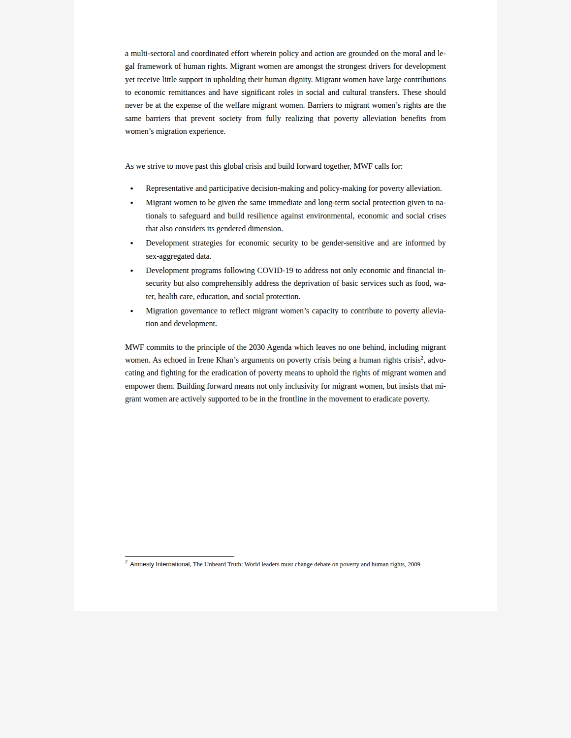a multi-sectoral and coordinated effort wherein policy and action are grounded on the moral and legal framework of human rights. Migrant women are amongst the strongest drivers for development yet receive little support in upholding their human dignity. Migrant women have large contributions to economic remittances and have significant roles in social and cultural transfers. These should never be at the expense of the welfare migrant women. Barriers to migrant women’s rights are the same barriers that prevent society from fully realizing that poverty alleviation benefits from women’s migration experience.
As we strive to move past this global crisis and build forward together, MWF calls for:
Representative and participative decision-making and policy-making for poverty alleviation.
Migrant women to be given the same immediate and long-term social protection given to nationals to safeguard and build resilience against environmental, economic and social crises that also considers its gendered dimension.
Development strategies for economic security to be gender-sensitive and are informed by sex-aggregated data.
Development programs following COVID-19 to address not only economic and financial insecurity but also comprehensibly address the deprivation of basic services such as food, water, health care, education, and social protection.
Migration governance to reflect migrant women’s capacity to contribute to poverty alleviation and development.
MWF commits to the principle of the 2030 Agenda which leaves no one behind, including migrant women. As echoed in Irene Khan’s arguments on poverty crisis being a human rights crisis2, advocating and fighting for the eradication of poverty means to uphold the rights of migrant women and empower them. Building forward means not only inclusivity for migrant women, but insists that migrant women are actively supported to be in the frontline in the movement to eradicate poverty.
2 Amnesty International, The Unheard Truth: World leaders must change debate on poverty and human rights, 2009